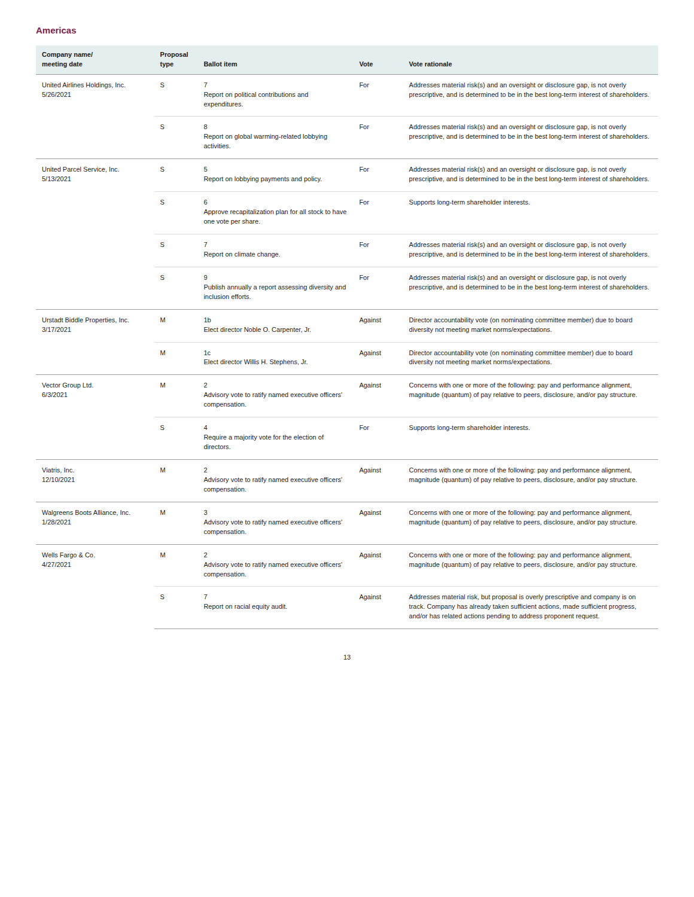Americas
| Company name/ meeting date | Proposal type | Ballot item | Vote | Vote rationale |
| --- | --- | --- | --- | --- |
| United Airlines Holdings, Inc. 5/26/2021 | S | 7 Report on political contributions and expenditures. | For | Addresses material risk(s) and an oversight or disclosure gap, is not overly prescriptive, and is determined to be in the best long-term interest of shareholders. |
| S | 8 Report on global warming-related lobbying activities. | For | Addresses material risk(s) and an oversight or disclosure gap, is not overly prescriptive, and is determined to be in the best long-term interest of shareholders. |
| United Parcel Service, Inc. 5/13/2021 | S | 5 Report on lobbying payments and policy. | For | Addresses material risk(s) and an oversight or disclosure gap, is not overly prescriptive, and is determined to be in the best long-term interest of shareholders. |
| S | 6 Approve recapitalization plan for all stock to have one vote per share. | For | Supports long-term shareholder interests. |
| S | 7 Report on climate change. | For | Addresses material risk(s) and an oversight or disclosure gap, is not overly prescriptive, and is determined to be in the best long-term interest of shareholders. |
| S | 9 Publish annually a report assessing diversity and inclusion efforts. | For | Addresses material risk(s) and an oversight or disclosure gap, is not overly prescriptive, and is determined to be in the best long-term interest of shareholders. |
| Urstadt Biddle Properties, Inc. 3/17/2021 | M | 1b Elect director Noble O. Carpenter, Jr. | Against | Director accountability vote (on nominating committee member) due to board diversity not meeting market norms/expectations. |
| M | 1c Elect director Willis H. Stephens, Jr. | Against | Director accountability vote (on nominating committee member) due to board diversity not meeting market norms/expectations. |
| Vector Group Ltd. 6/3/2021 | M | 2 Advisory vote to ratify named executive officers' compensation. | Against | Concerns with one or more of the following: pay and performance alignment, magnitude (quantum) of pay relative to peers, disclosure, and/or pay structure. |
| S | 4 Require a majority vote for the election of directors. | For | Supports long-term shareholder interests. |
| Viatris, Inc. 12/10/2021 | M | 2 Advisory vote to ratify named executive officers' compensation. | Against | Concerns with one or more of the following: pay and performance alignment, magnitude (quantum) of pay relative to peers, disclosure, and/or pay structure. |
| Walgreens Boots Alliance, Inc. 1/28/2021 | M | 3 Advisory vote to ratify named executive officers' compensation. | Against | Concerns with one or more of the following: pay and performance alignment, magnitude (quantum) of pay relative to peers, disclosure, and/or pay structure. |
| Wells Fargo & Co. 4/27/2021 | M | 2 Advisory vote to ratify named executive officers' compensation. | Against | Concerns with one or more of the following: pay and performance alignment, magnitude (quantum) of pay relative to peers, disclosure, and/or pay structure. |
| S | 7 Report on racial equity audit. | Against | Addresses material risk, but proposal is overly prescriptive and company is on track. Company has already taken sufficient actions, made sufficient progress, and/or has related actions pending to address proponent request. |
13